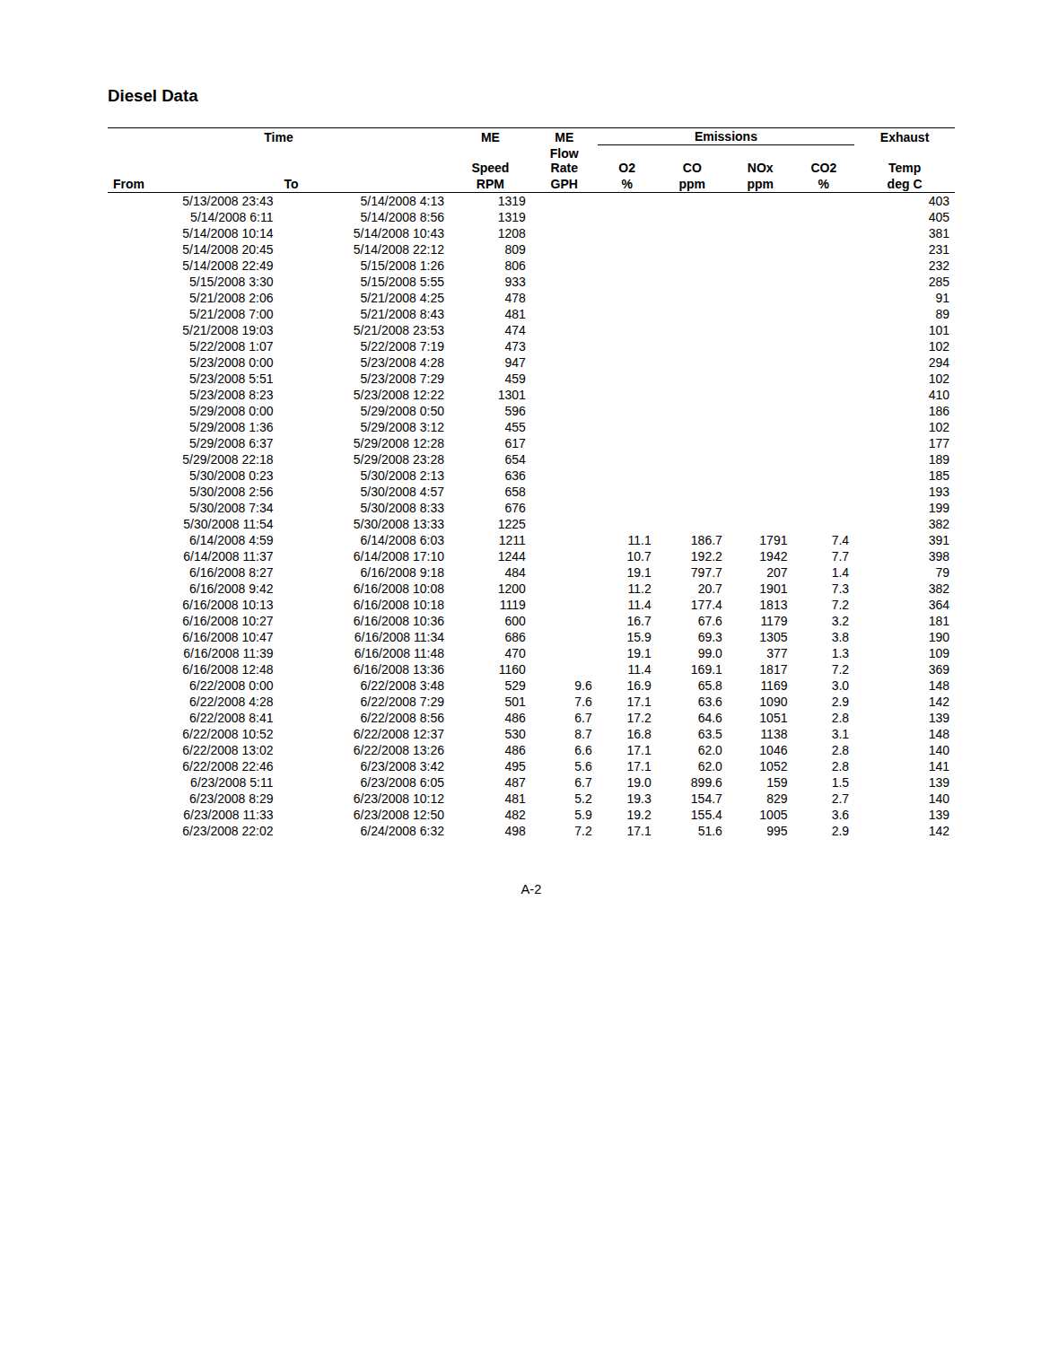Diesel Data
| Time | ME | ME | Emissions | Exhaust |
| --- | --- | --- | --- | --- |
| | | Speed | Flow Rate | O2 | CO | NOx | CO2 | Temp |
| From | To | RPM | GPH | % | ppm | ppm | % | deg C |
| 5/13/2008 23:43 | 5/14/2008 4:13 | 1319 | | | | | | 403 |
| 5/14/2008 6:11 | 5/14/2008 8:56 | 1319 | | | | | | 405 |
| 5/14/2008 10:14 | 5/14/2008 10:43 | 1208 | | | | | | 381 |
| 5/14/2008 20:45 | 5/14/2008 22:12 | 809 | | | | | | 231 |
| 5/14/2008 22:49 | 5/15/2008 1:26 | 806 | | | | | | 232 |
| 5/15/2008 3:30 | 5/15/2008 5:55 | 933 | | | | | | 285 |
| 5/21/2008 2:06 | 5/21/2008 4:25 | 478 | | | | | | 91 |
| 5/21/2008 7:00 | 5/21/2008 8:43 | 481 | | | | | | 89 |
| 5/21/2008 19:03 | 5/21/2008 23:53 | 474 | | | | | | 101 |
| 5/22/2008 1:07 | 5/22/2008 7:19 | 473 | | | | | | 102 |
| 5/23/2008 0:00 | 5/23/2008 4:28 | 947 | | | | | | 294 |
| 5/23/2008 5:51 | 5/23/2008 7:29 | 459 | | | | | | 102 |
| 5/23/2008 8:23 | 5/23/2008 12:22 | 1301 | | | | | | 410 |
| 5/29/2008 0:00 | 5/29/2008 0:50 | 596 | | | | | | 186 |
| 5/29/2008 1:36 | 5/29/2008 3:12 | 455 | | | | | | 102 |
| 5/29/2008 6:37 | 5/29/2008 12:28 | 617 | | | | | | 177 |
| 5/29/2008 22:18 | 5/29/2008 23:28 | 654 | | | | | | 189 |
| 5/30/2008 0:23 | 5/30/2008 2:13 | 636 | | | | | | 185 |
| 5/30/2008 2:56 | 5/30/2008 4:57 | 658 | | | | | | 193 |
| 5/30/2008 7:34 | 5/30/2008 8:33 | 676 | | | | | | 199 |
| 5/30/2008 11:54 | 5/30/2008 13:33 | 1225 | | | | | | 382 |
| 6/14/2008 4:59 | 6/14/2008 6:03 | 1211 | | 11.1 | 186.7 | 1791 | 7.4 | 391 |
| 6/14/2008 11:37 | 6/14/2008 17:10 | 1244 | | 10.7 | 192.2 | 1942 | 7.7 | 398 |
| 6/16/2008 8:27 | 6/16/2008 9:18 | 484 | | 19.1 | 797.7 | 207 | 1.4 | 79 |
| 6/16/2008 9:42 | 6/16/2008 10:08 | 1200 | | 11.2 | 20.7 | 1901 | 7.3 | 382 |
| 6/16/2008 10:13 | 6/16/2008 10:18 | 1119 | | 11.4 | 177.4 | 1813 | 7.2 | 364 |
| 6/16/2008 10:27 | 6/16/2008 10:36 | 600 | | 16.7 | 67.6 | 1179 | 3.2 | 181 |
| 6/16/2008 10:47 | 6/16/2008 11:34 | 686 | | 15.9 | 69.3 | 1305 | 3.8 | 190 |
| 6/16/2008 11:39 | 6/16/2008 11:48 | 470 | | 19.1 | 99.0 | 377 | 1.3 | 109 |
| 6/16/2008 12:48 | 6/16/2008 13:36 | 1160 | | 11.4 | 169.1 | 1817 | 7.2 | 369 |
| 6/22/2008 0:00 | 6/22/2008 3:48 | 529 | 9.6 | 16.9 | 65.8 | 1169 | 3.0 | 148 |
| 6/22/2008 4:28 | 6/22/2008 7:29 | 501 | 7.6 | 17.1 | 63.6 | 1090 | 2.9 | 142 |
| 6/22/2008 8:41 | 6/22/2008 8:56 | 486 | 6.7 | 17.2 | 64.6 | 1051 | 2.8 | 139 |
| 6/22/2008 10:52 | 6/22/2008 12:37 | 530 | 8.7 | 16.8 | 63.5 | 1138 | 3.1 | 148 |
| 6/22/2008 13:02 | 6/22/2008 13:26 | 486 | 6.6 | 17.1 | 62.0 | 1046 | 2.8 | 140 |
| 6/22/2008 22:46 | 6/23/2008 3:42 | 495 | 5.6 | 17.1 | 62.0 | 1052 | 2.8 | 141 |
| 6/23/2008 5:11 | 6/23/2008 6:05 | 487 | 6.7 | 19.0 | 899.6 | 159 | 1.5 | 139 |
| 6/23/2008 8:29 | 6/23/2008 10:12 | 481 | 5.2 | 19.3 | 154.7 | 829 | 2.7 | 140 |
| 6/23/2008 11:33 | 6/23/2008 12:50 | 482 | 5.9 | 19.2 | 155.4 | 1005 | 3.6 | 139 |
| 6/23/2008 22:02 | 6/24/2008 6:32 | 498 | 7.2 | 17.1 | 51.6 | 995 | 2.9 | 142 |
A-2